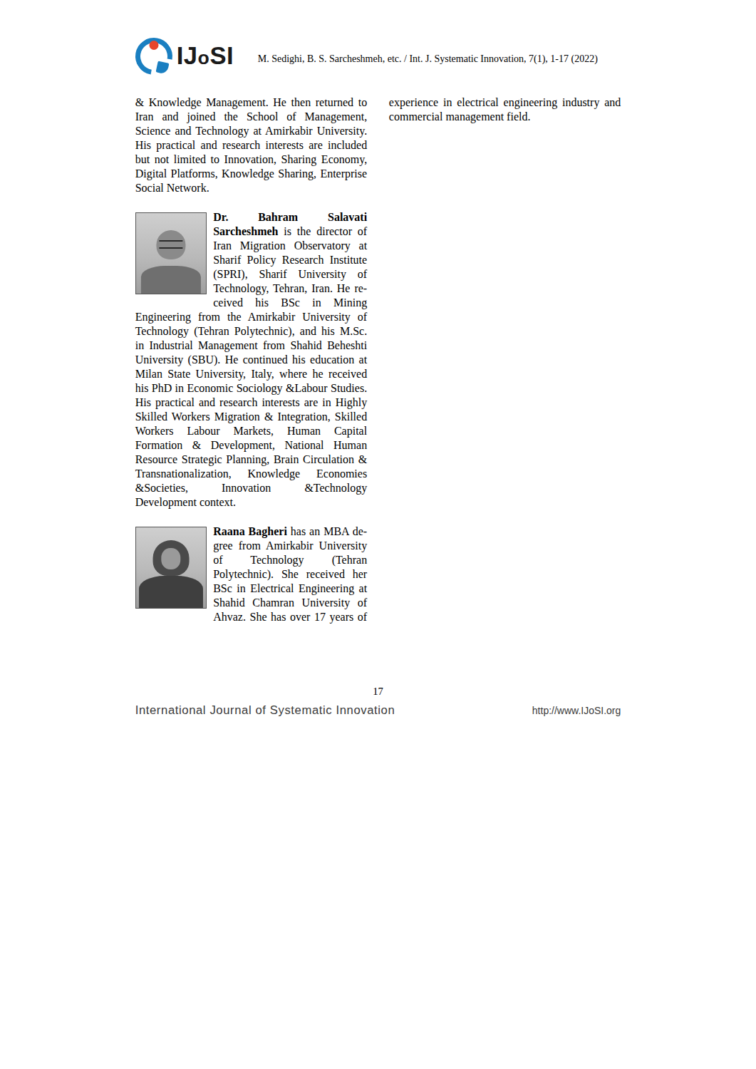IJo SI
M. Sedighi, B. S. Sarcheshmeh, etc. / Int. J. Systematic Innovation, 7(1), 1-17 (2022)
& Knowledge Management. He then returned to Iran and joined the School of Management, Science and Technology at Amirkabir University. His practical and research interests are included but not limited to Innovation, Sharing Economy, Digital Platforms, Knowledge Sharing, Enterprise Social Network.
Dr. Bahram Salavati Sarcheshmeh is the director of Iran Migration Observatory at Sharif Policy Research Institute (SPRI), Sharif University of Technology, Tehran, Iran. He received his BSc in Mining Engineering from the Amirkabir University of Technology (Tehran Polytechnic), and his M.Sc. in Industrial Management from Shahid Beheshti University (SBU). He continued his education at Milan State University, Italy, where he received his PhD in Economic Sociology &Labour Studies. His practical and research interests are in Highly Skilled Workers Migration & Integration, Skilled Workers Labour Markets, Human Capital Formation & Development, National Human Resource Strategic Planning, Brain Circulation & Transnationalization, Knowledge Economies &Societies, Innovation &Technology Development context.
Raana Bagheri has an MBA degree from Amirkabir University of Technology (Tehran Polytechnic). She received her BSc in Electrical Engineering at Shahid Chamran University of Ahvaz. She has over 17 years of experience in electrical engineering industry and commercial management field.
17
International Journal of Systematic Innovation
http://www.IJoSI.org